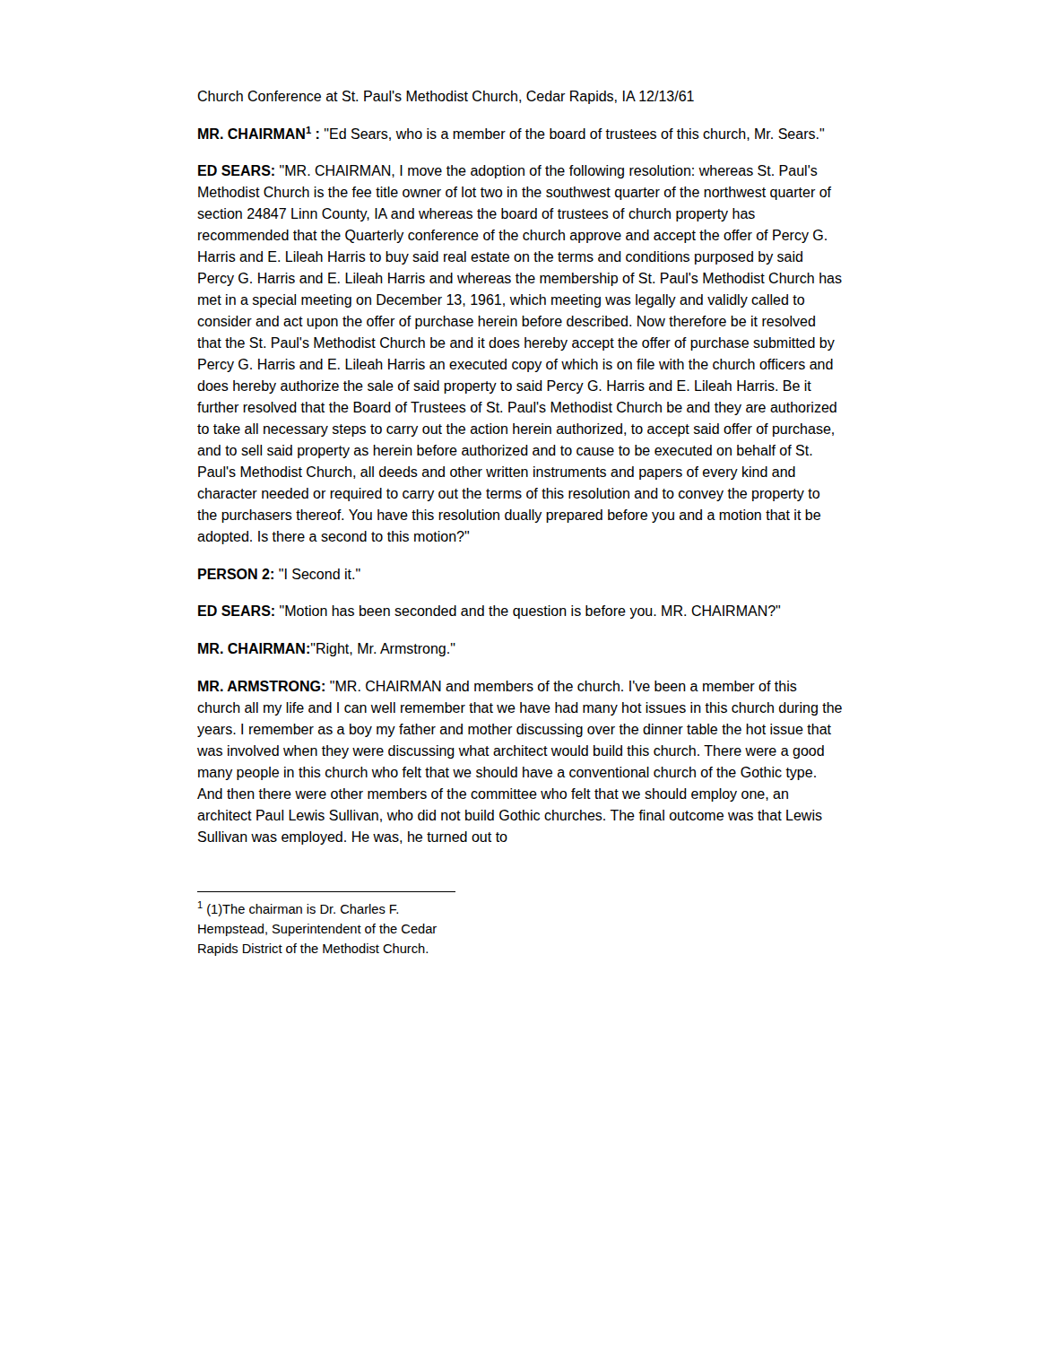Church Conference at St. Paul's Methodist Church, Cedar Rapids, IA 12/13/61
MR. CHAIRMAN1 : "Ed Sears, who is a member of the board of trustees of this church, Mr. Sears."
ED SEARS: "MR. CHAIRMAN, I move the adoption of the following resolution: whereas St. Paul's Methodist Church is the fee title owner of lot two in the southwest quarter of the northwest quarter of section 24847 Linn County, IA and whereas the board of trustees of church property has recommended that the Quarterly conference of the church approve and accept the offer of Percy G. Harris and E. Lileah Harris to buy said real estate on the terms and conditions purposed by said Percy G. Harris and E. Lileah Harris and whereas the membership of St. Paul's Methodist Church has met in a special meeting on December 13, 1961, which meeting was legally and validly called to consider and act upon the offer of purchase herein before described. Now therefore be it resolved that the St. Paul's Methodist Church be and it does hereby accept the offer of purchase submitted by Percy G. Harris and E. Lileah Harris an executed copy of which is on file with the church officers and does hereby authorize the sale of said property to said Percy G. Harris and E. Lileah Harris. Be it further resolved that the Board of Trustees of St. Paul's Methodist Church be and they are authorized to take all necessary steps to carry out the action herein authorized, to accept said offer of purchase, and to sell said property as herein before authorized and to cause to be executed on behalf of St. Paul's Methodist Church, all deeds and other written instruments and papers of every kind and character needed or required to carry out the terms of this resolution and to convey the property to the purchasers thereof. You have this resolution dually prepared before you and a motion that it be adopted. Is there a second to this motion?"
PERSON 2: "I Second it."
ED SEARS: "Motion has been seconded and the question is before you. MR. CHAIRMAN?"
MR. CHAIRMAN:"Right, Mr. Armstrong."
MR. ARMSTRONG: "MR. CHAIRMAN and members of the church. I've been a member of this church all my life and I can well remember that we have had many hot issues in this church during the years. I remember as a boy my father and mother discussing over the dinner table the hot issue that was involved when they were discussing what architect would build this church. There were a good many people in this church who felt that we should have a conventional church of the Gothic type. And then there were other members of the committee who felt that we should employ one, an architect Paul Lewis Sullivan, who did not build Gothic churches. The final outcome was that Lewis Sullivan was employed. He was, he turned out to
1 (1)The chairman is Dr. Charles F. Hempstead, Superintendent of the Cedar Rapids District of the Methodist Church.